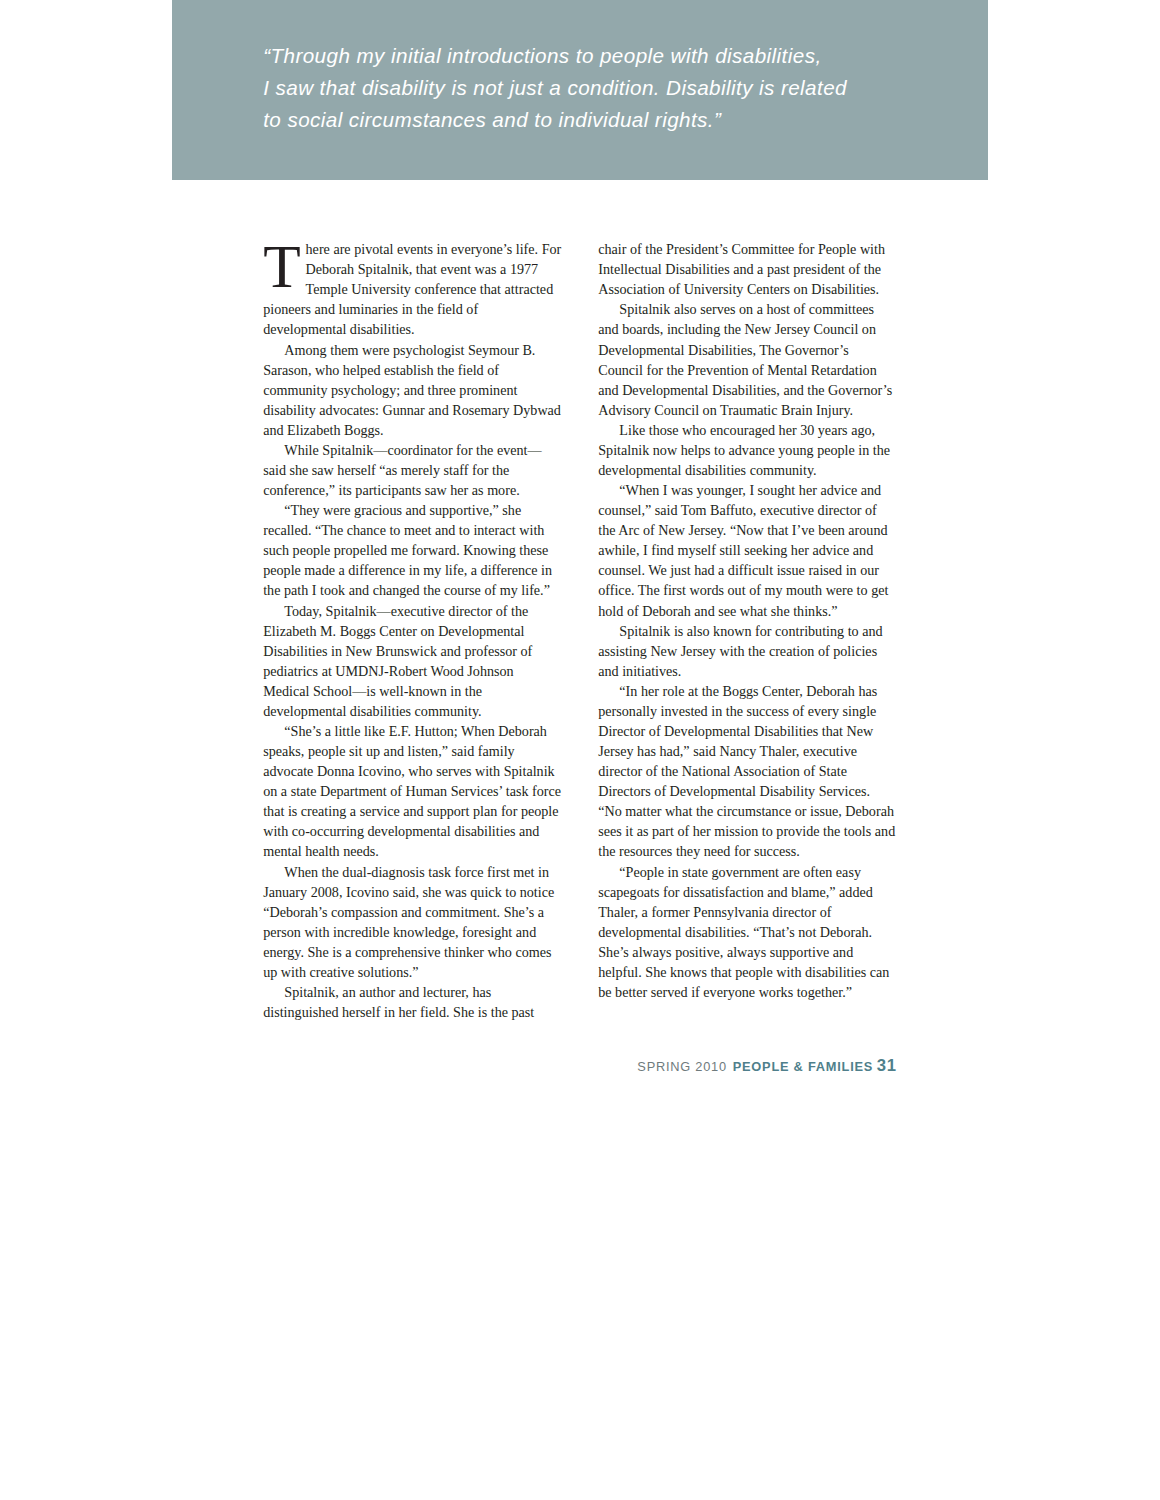“Through my initial introductions to people with disabilities,
I saw that disability is not just a condition. Disability is related
to social circumstances and to individual rights.”
There are pivotal events in everyone’s life. For Deborah Spitalnik, that event was a 1977 Temple University conference that attracted pioneers and luminaries in the field of developmental disabilities.
Among them were psychologist Seymour B. Sarason, who helped establish the field of community psychology; and three prominent disability advocates: Gunnar and Rosemary Dybwad and Elizabeth Boggs.
While Spitalnik—coordinator for the event—said she saw herself “as merely staff for the conference,” its participants saw her as more.
“They were gracious and supportive,” she recalled. “The chance to meet and to interact with such people propelled me forward. Knowing these people made a difference in my life, a difference in the path I took and changed the course of my life.”
Today, Spitalnik—executive director of the Elizabeth M. Boggs Center on Developmental Disabilities in New Brunswick and professor of pediatrics at UMDNJ-Robert Wood Johnson Medical School—is well-known in the developmental disabilities community.
“She’s a little like E.F. Hutton; When Deborah speaks, people sit up and listen,” said family advocate Donna Icovino, who serves with Spitalnik on a state Department of Human Services’ task force that is creating a service and support plan for people with co-occurring developmental disabilities and mental health needs.
When the dual-diagnosis task force first met in January 2008, Icovino said, she was quick to notice “Deborah’s compassion and commitment. She’s a person with incredible knowledge, foresight and energy. She is a comprehensive thinker who comes up with creative solutions.”
Spitalnik, an author and lecturer, has distinguished herself in her field. She is the past chair of the President’s Committee for People with Intellectual Disabilities and a past president of the Association of University Centers on Disabilities.
Spitalnik also serves on a host of committees and boards, including the New Jersey Council on Developmental Disabilities, The Governor’s Council for the Prevention of Mental Retardation and Developmental Disabilities, and the Governor’s Advisory Council on Traumatic Brain Injury.
Like those who encouraged her 30 years ago, Spitalnik now helps to advance young people in the developmental disabilities community.
“When I was younger, I sought her advice and counsel,” said Tom Baffuto, executive director of the Arc of New Jersey. “Now that I’ve been around awhile, I find myself still seeking her advice and counsel. We just had a difficult issue raised in our office. The first words out of my mouth were to get hold of Deborah and see what she thinks.”
Spitalnik is also known for contributing to and assisting New Jersey with the creation of policies and initiatives.
“In her role at the Boggs Center, Deborah has personally invested in the success of every single Director of Developmental Disabilities that New Jersey has had,” said Nancy Thaler, executive director of the National Association of State Directors of Developmental Disability Services. “No matter what the circumstance or issue, Deborah sees it as part of her mission to provide the tools and the resources they need for success.
“People in state government are often easy scapegoats for dissatisfaction and blame,” added Thaler, a former Pennsylvania director of developmental disabilities. “That’s not Deborah. She’s always positive, always supportive and helpful. She knows that people with disabilities can be better served if everyone works together.”
SPRING 2010 PEOPLE & FAMILIES 31